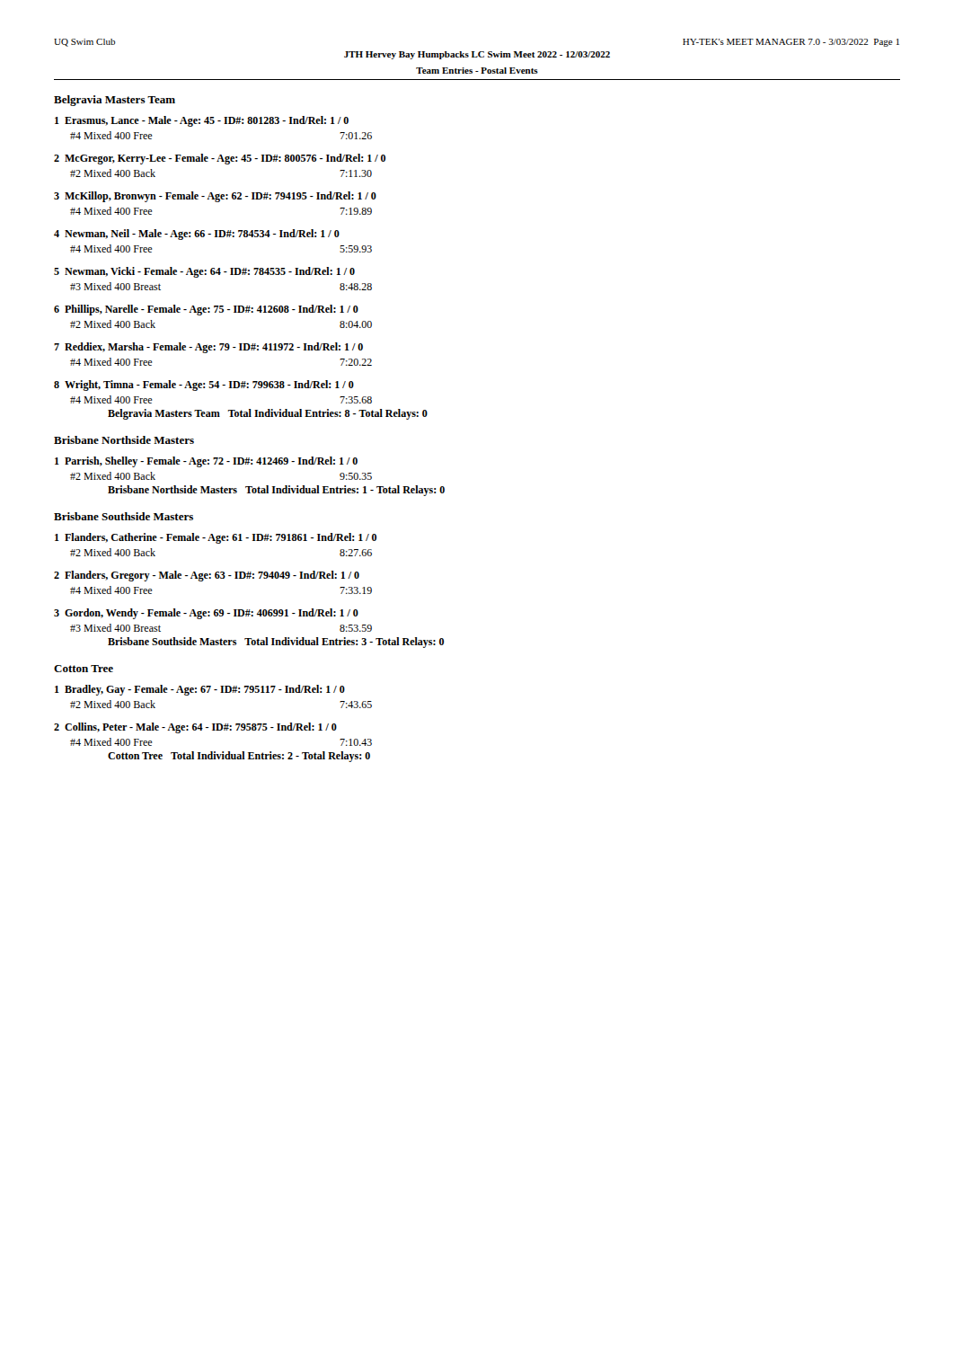UQ Swim Club HY-TEK's MEET MANAGER 7.0 - 3/03/2022 Page 1
JTH Hervey Bay Humpbacks LC Swim Meet 2022 - 12/03/2022
Team Entries - Postal Events
Belgravia Masters Team
1 Erasmus, Lance - Male - Age: 45 - ID#: 801283 - Ind/Rel: 1 / 0
#4 Mixed 400 Free 7:01.26
2 McGregor, Kerry-Lee - Female - Age: 45 - ID#: 800576 - Ind/Rel: 1 / 0
#2 Mixed 400 Back 7:11.30
3 McKillop, Bronwyn - Female - Age: 62 - ID#: 794195 - Ind/Rel: 1 / 0
#4 Mixed 400 Free 7:19.89
4 Newman, Neil - Male - Age: 66 - ID#: 784534 - Ind/Rel: 1 / 0
#4 Mixed 400 Free 5:59.93
5 Newman, Vicki - Female - Age: 64 - ID#: 784535 - Ind/Rel: 1 / 0
#3 Mixed 400 Breast 8:48.28
6 Phillips, Narelle - Female - Age: 75 - ID#: 412608 - Ind/Rel: 1 / 0
#2 Mixed 400 Back 8:04.00
7 Reddiex, Marsha - Female - Age: 79 - ID#: 411972 - Ind/Rel: 1 / 0
#4 Mixed 400 Free 7:20.22
8 Wright, Timna - Female - Age: 54 - ID#: 799638 - Ind/Rel: 1 / 0
#4 Mixed 400 Free 7:35.68
Belgravia Masters Team Total Individual Entries: 8 - Total Relays: 0
Brisbane Northside Masters
1 Parrish, Shelley - Female - Age: 72 - ID#: 412469 - Ind/Rel: 1 / 0
#2 Mixed 400 Back 9:50.35
Brisbane Northside Masters Total Individual Entries: 1 - Total Relays: 0
Brisbane Southside Masters
1 Flanders, Catherine - Female - Age: 61 - ID#: 791861 - Ind/Rel: 1 / 0
#2 Mixed 400 Back 8:27.66
2 Flanders, Gregory - Male - Age: 63 - ID#: 794049 - Ind/Rel: 1 / 0
#4 Mixed 400 Free 7:33.19
3 Gordon, Wendy - Female - Age: 69 - ID#: 406991 - Ind/Rel: 1 / 0
#3 Mixed 400 Breast 8:53.59
Brisbane Southside Masters Total Individual Entries: 3 - Total Relays: 0
Cotton Tree
1 Bradley, Gay - Female - Age: 67 - ID#: 795117 - Ind/Rel: 1 / 0
#2 Mixed 400 Back 7:43.65
2 Collins, Peter - Male - Age: 64 - ID#: 795875 - Ind/Rel: 1 / 0
#4 Mixed 400 Free 7:10.43
Cotton Tree Total Individual Entries: 2 - Total Relays: 0